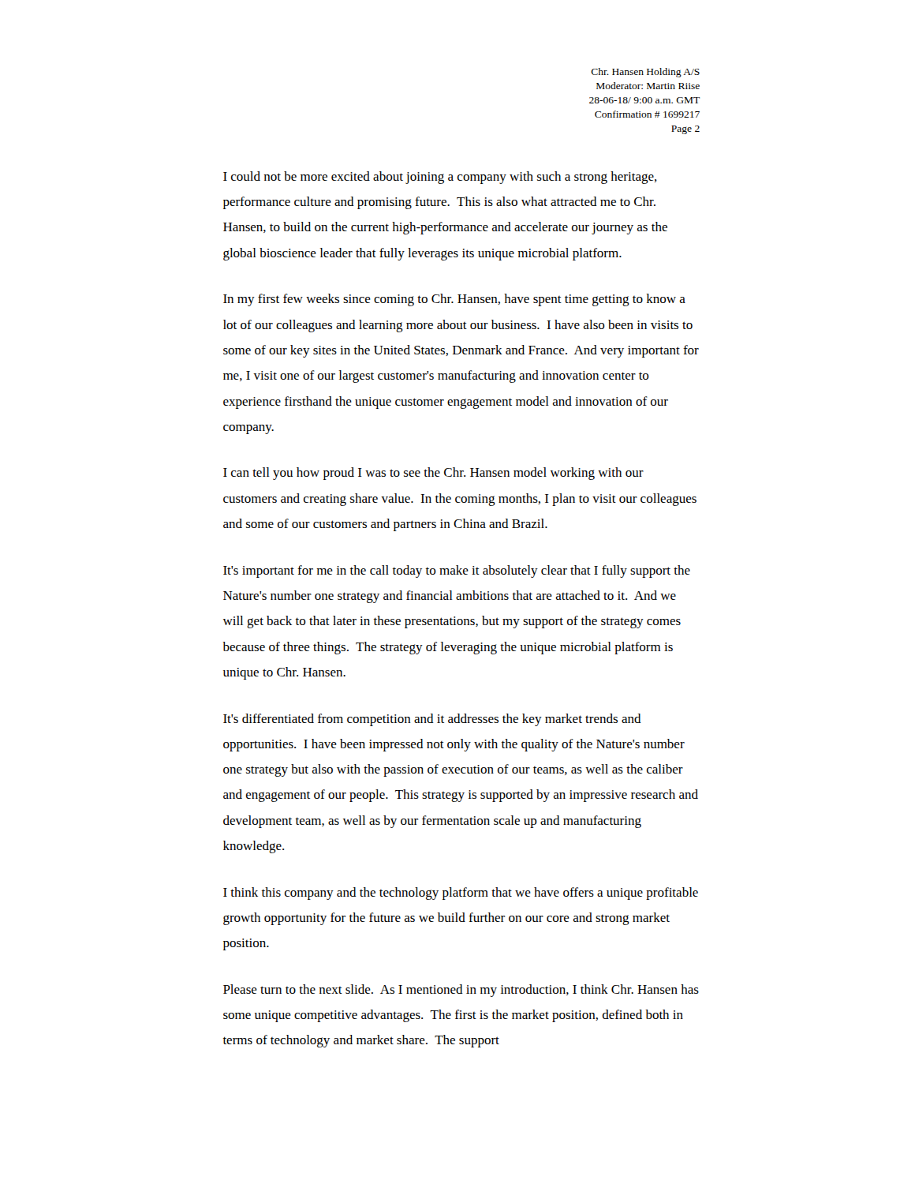Chr. Hansen Holding A/S
Moderator: Martin Riise
28-06-18/ 9:00 a.m. GMT
Confirmation # 1699217
Page 2
I could not be more excited about joining a company with such a strong heritage, performance culture and promising future. This is also what attracted me to Chr. Hansen, to build on the current high-performance and accelerate our journey as the global bioscience leader that fully leverages its unique microbial platform.
In my first few weeks since coming to Chr. Hansen, have spent time getting to know a lot of our colleagues and learning more about our business. I have also been in visits to some of our key sites in the United States, Denmark and France. And very important for me, I visit one of our largest customer's manufacturing and innovation center to experience firsthand the unique customer engagement model and innovation of our company.
I can tell you how proud I was to see the Chr. Hansen model working with our customers and creating share value. In the coming months, I plan to visit our colleagues and some of our customers and partners in China and Brazil.
It's important for me in the call today to make it absolutely clear that I fully support the Nature's number one strategy and financial ambitions that are attached to it. And we will get back to that later in these presentations, but my support of the strategy comes because of three things. The strategy of leveraging the unique microbial platform is unique to Chr. Hansen.
It's differentiated from competition and it addresses the key market trends and opportunities. I have been impressed not only with the quality of the Nature's number one strategy but also with the passion of execution of our teams, as well as the caliber and engagement of our people. This strategy is supported by an impressive research and development team, as well as by our fermentation scale up and manufacturing knowledge.
I think this company and the technology platform that we have offers a unique profitable growth opportunity for the future as we build further on our core and strong market position.
Please turn to the next slide. As I mentioned in my introduction, I think Chr. Hansen has some unique competitive advantages. The first is the market position, defined both in terms of technology and market share. The support